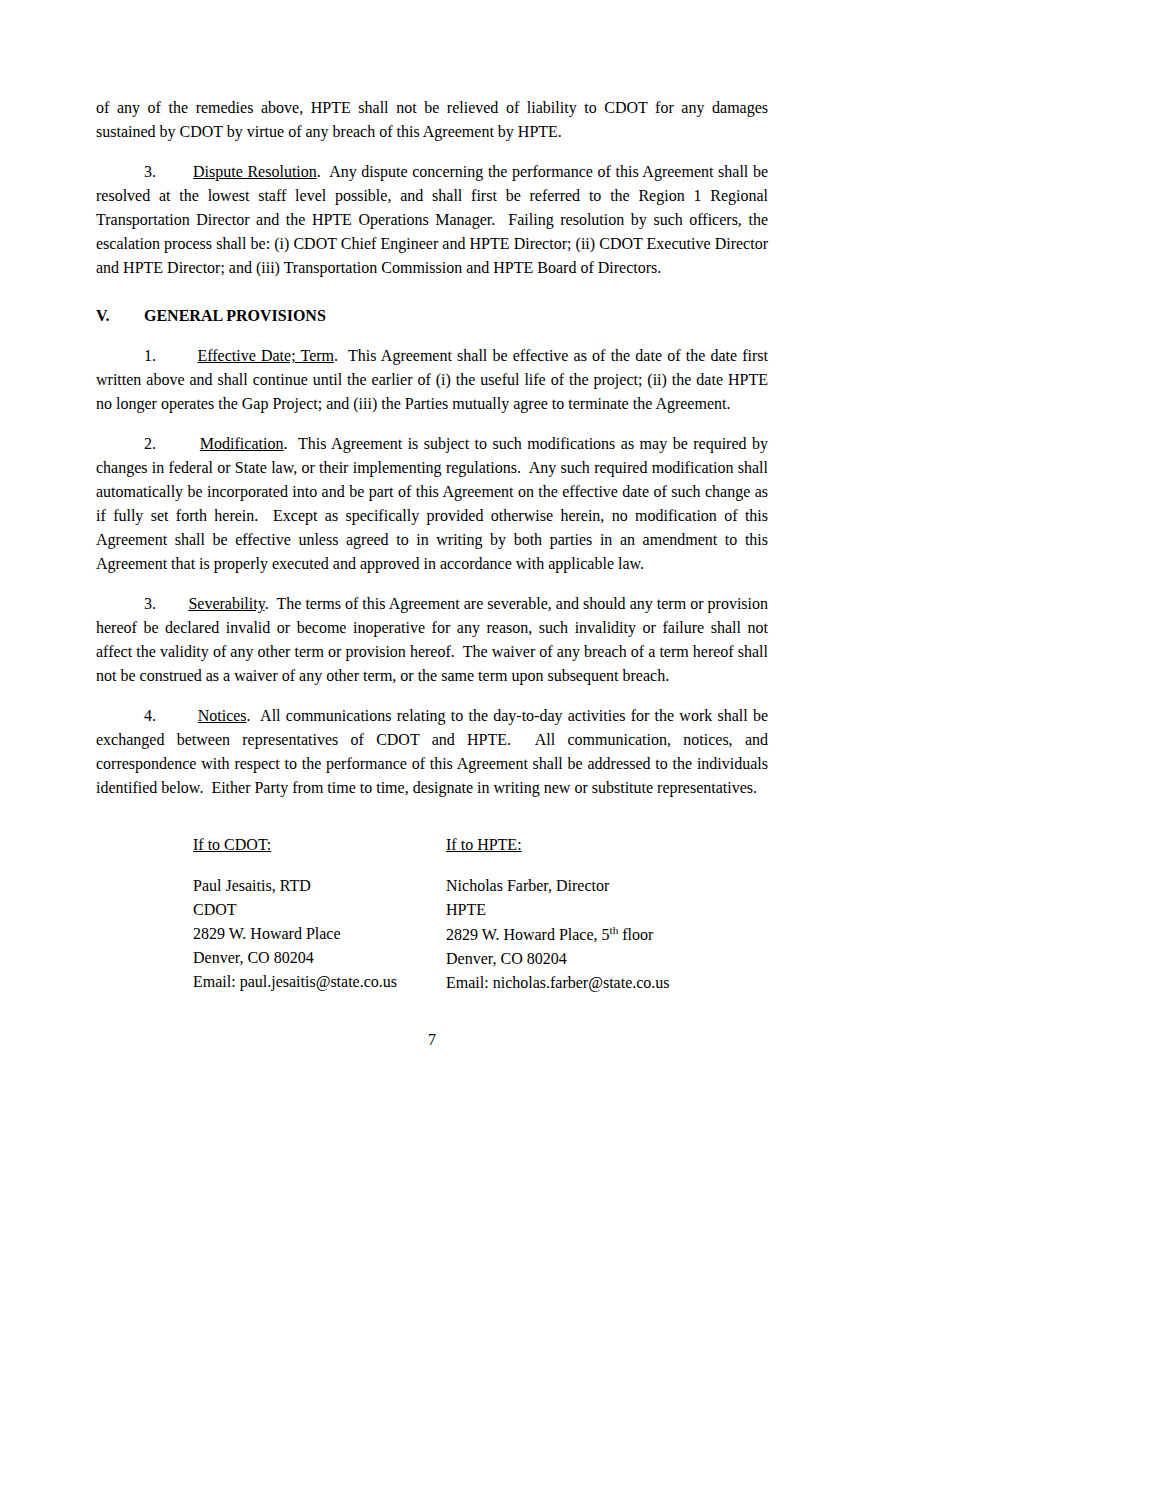of any of the remedies above, HPTE shall not be relieved of liability to CDOT for any damages sustained by CDOT by virtue of any breach of this Agreement by HPTE.
3. Dispute Resolution. Any dispute concerning the performance of this Agreement shall be resolved at the lowest staff level possible, and shall first be referred to the Region 1 Regional Transportation Director and the HPTE Operations Manager. Failing resolution by such officers, the escalation process shall be: (i) CDOT Chief Engineer and HPTE Director; (ii) CDOT Executive Director and HPTE Director; and (iii) Transportation Commission and HPTE Board of Directors.
V. GENERAL PROVISIONS
1. Effective Date; Term. This Agreement shall be effective as of the date of the date first written above and shall continue until the earlier of (i) the useful life of the project; (ii) the date HPTE no longer operates the Gap Project; and (iii) the Parties mutually agree to terminate the Agreement.
2. Modification. This Agreement is subject to such modifications as may be required by changes in federal or State law, or their implementing regulations. Any such required modification shall automatically be incorporated into and be part of this Agreement on the effective date of such change as if fully set forth herein. Except as specifically provided otherwise herein, no modification of this Agreement shall be effective unless agreed to in writing by both parties in an amendment to this Agreement that is properly executed and approved in accordance with applicable law.
3. Severability. The terms of this Agreement are severable, and should any term or provision hereof be declared invalid or become inoperative for any reason, such invalidity or failure shall not affect the validity of any other term or provision hereof. The waiver of any breach of a term hereof shall not be construed as a waiver of any other term, or the same term upon subsequent breach.
4. Notices. All communications relating to the day-to-day activities for the work shall be exchanged between representatives of CDOT and HPTE. All communication, notices, and correspondence with respect to the performance of this Agreement shall be addressed to the individuals identified below. Either Party from time to time, designate in writing new or substitute representatives.
| If to CDOT: | If to HPTE: |
| Paul Jesaitis, RTD CDOT 2829 W. Howard Place Denver, CO 80204 Email: paul.jesaitis@state.co.us | Nicholas Farber, Director HPTE 2829 W. Howard Place, 5 th floor Denver, CO 80204 Email: nicholas.farber@state.co.us |
7